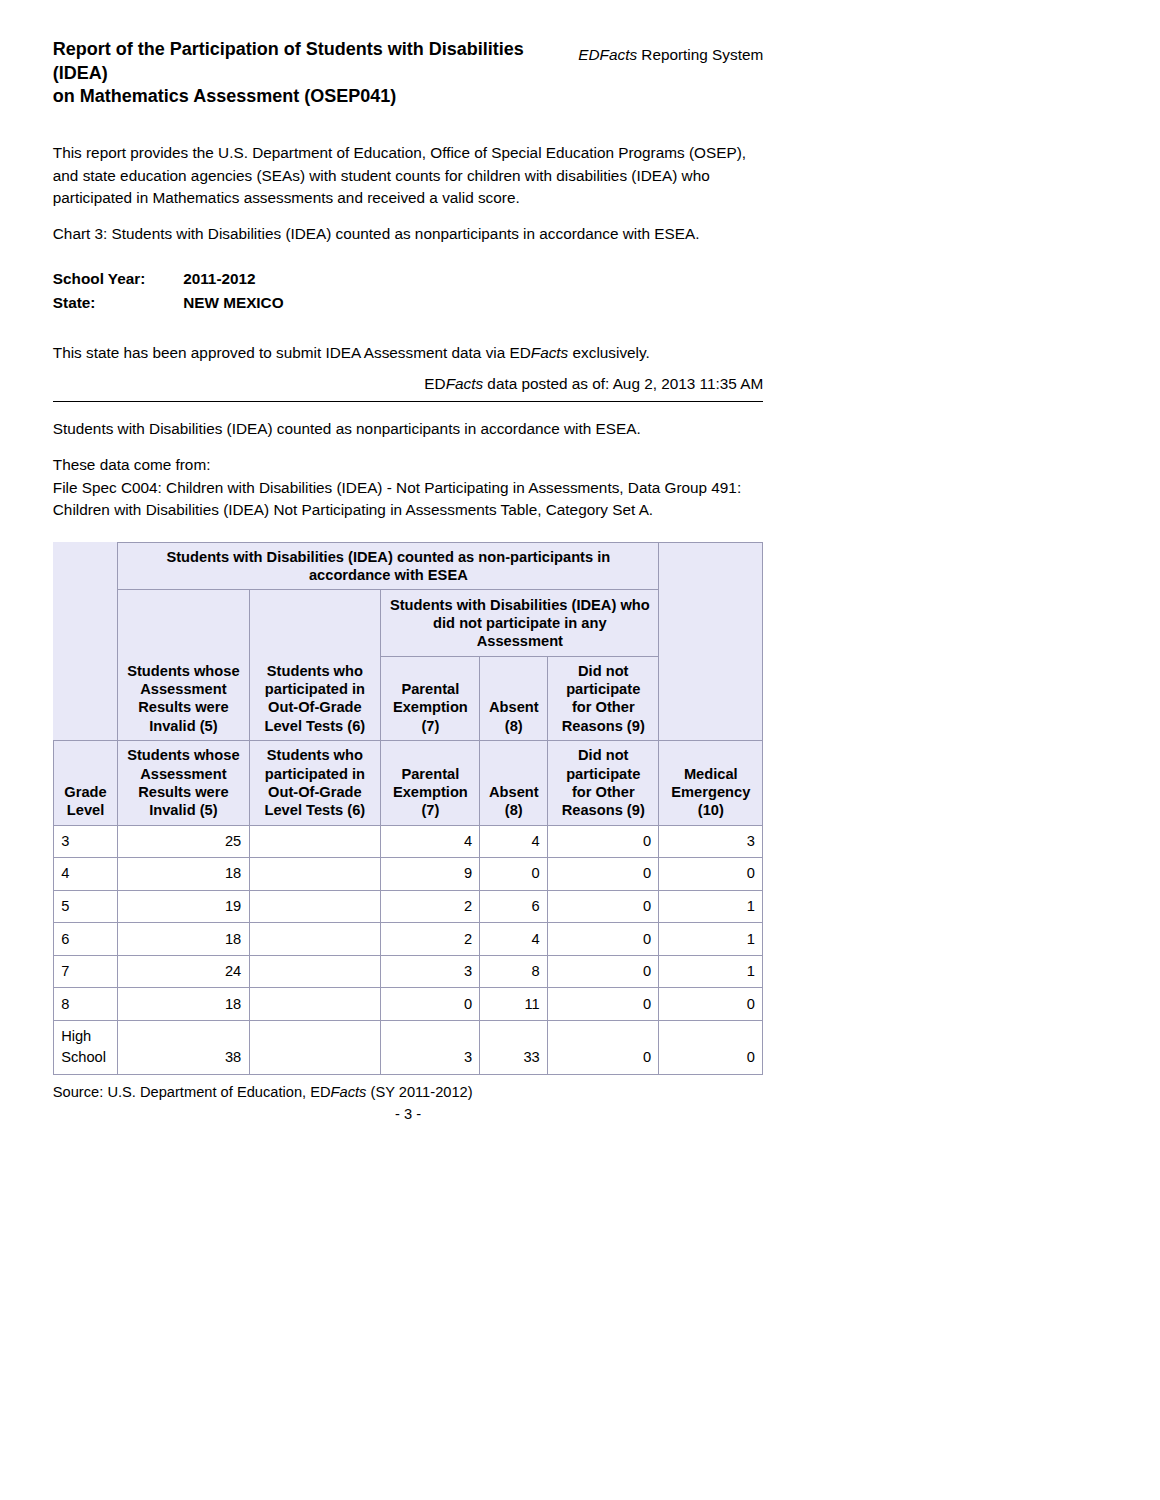Report of the Participation of Students with Disabilities (IDEA)
on Mathematics Assessment (OSEP041)
EDFacts Reporting System
This report provides the U.S. Department of Education, Office of Special Education Programs (OSEP), and state education agencies (SEAs) with student counts for children with disabilities (IDEA) who participated in Mathematics assessments and received a valid score.
Chart 3: Students with Disabilities (IDEA) counted as nonparticipants in accordance with ESEA.
School Year:
2011-2012
State:
NEW MEXICO
This state has been approved to submit IDEA Assessment data via EDFacts exclusively.
EDFacts data posted as of: Aug 2, 2013 11:35 AM
Students with Disabilities (IDEA) counted as nonparticipants in accordance with ESEA.
These data come from:
File Spec C004: Children with Disabilities (IDEA) - Not Participating in Assessments, Data Group 491: Children with Disabilities (IDEA) Not Participating in Assessments Table, Category Set A.
Students with Disabilities (IDEA) counted as non-participants in accordance with ESEA, by grade level
| | Students with Disabilities (IDEA) counted as non-participants in accordance with ESEA | |
| --- | --- | --- |
| Students whose Assessment Results were Invalid (5) | Students who participated in Out-Of-Grade Level Tests (6) | Students with Disabilities (IDEA) who did not participate in any Assessment |
| Parental Exemption (7) | Absent (8) | Did not participate for Other Reasons (9) |
| Grade Level | Students whose Assessment Results were Invalid (5) | Students who participated in Out-Of-Grade Level Tests (6) | Parental Exemption (7) | Absent (8) | Did not participate for Other Reasons (9) | Medical Emergency (10) |
| 3 | 25 | | 4 | 4 | 0 | 3 |
| 4 | 18 | | 9 | 0 | 0 | 0 |
| 5 | 19 | | 2 | 6 | 0 | 1 |
| 6 | 18 | | 2 | 4 | 0 | 1 |
| 7 | 24 | | 3 | 8 | 0 | 1 |
| 8 | 18 | | 0 | 11 | 0 | 0 |
| High School | 38 | | 3 | 33 | 0 | 0 |
Source: U.S. Department of Education, EDFacts (SY 2011-2012)
- 3 -